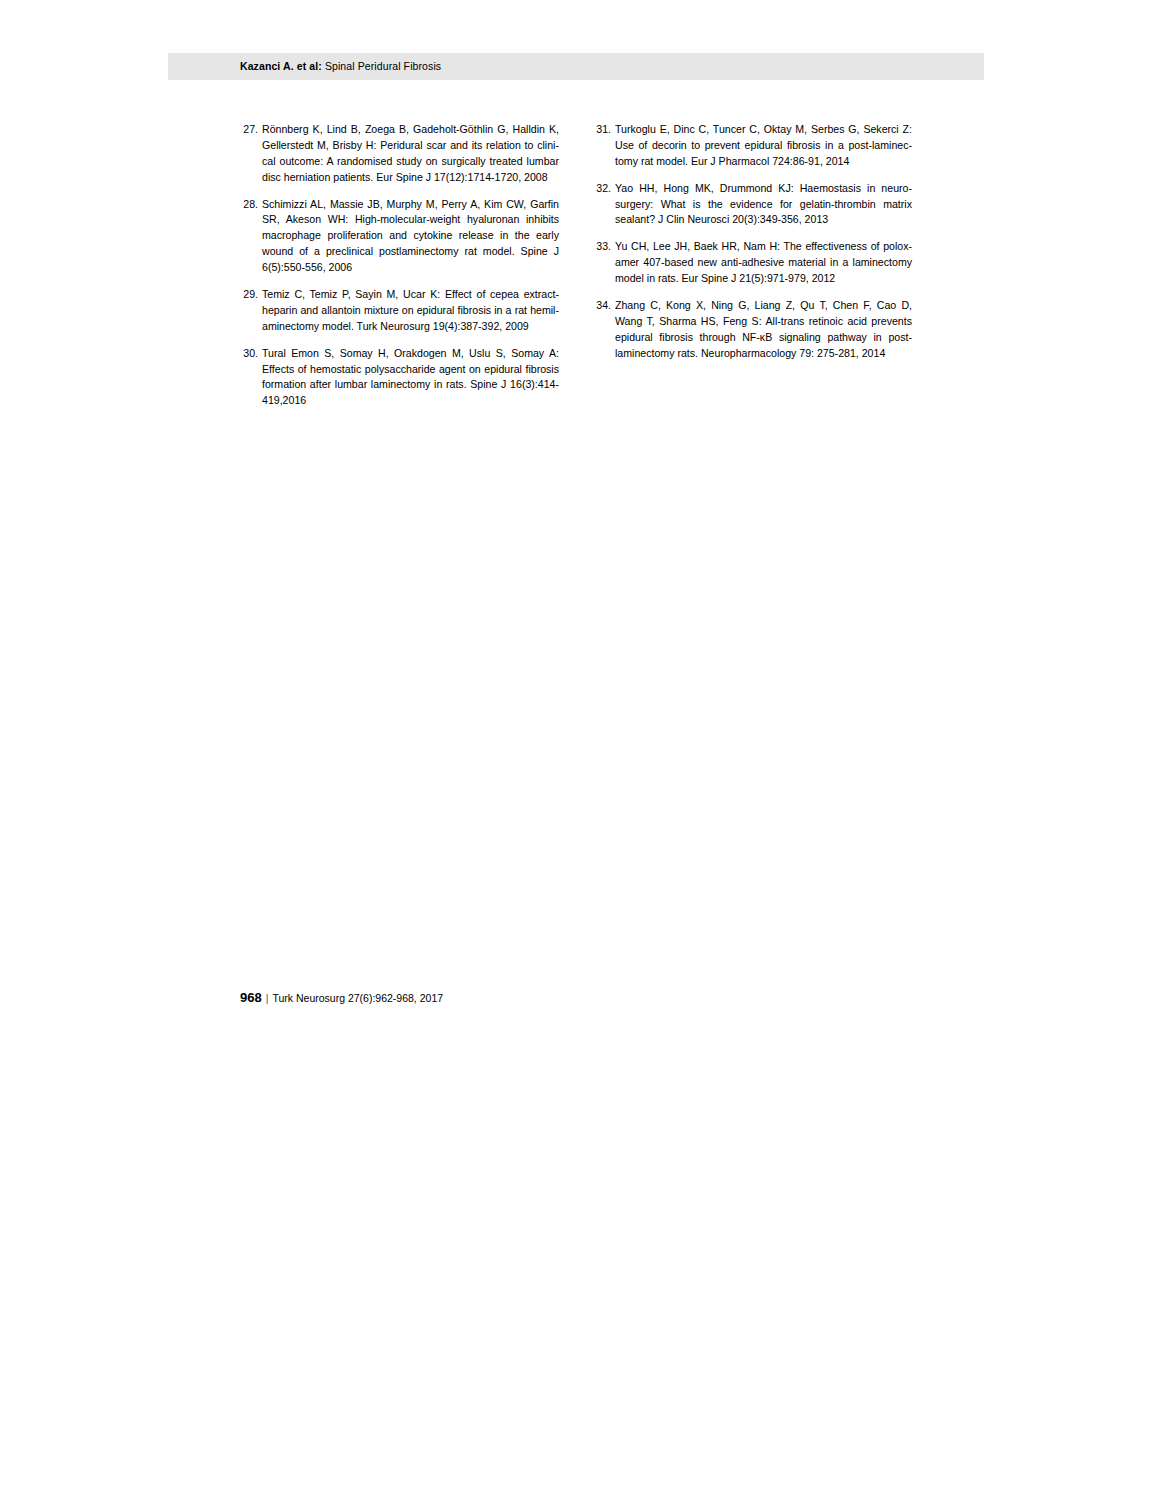Kazanci A. et al: Spinal Peridural Fibrosis
27. Rönnberg K, Lind B, Zoega B, Gadeholt-Göthlin G, Halldin K, Gellerstedt M, Brisby H: Peridural scar and its relation to clinical outcome: A randomised study on surgically treated lumbar disc herniation patients. Eur Spine J 17(12):1714-1720, 2008
28. Schimizzi AL, Massie JB, Murphy M, Perry A, Kim CW, Garfin SR, Akeson WH: High-molecular-weight hyaluronan inhibits macrophage proliferation and cytokine release in the early wound of a preclinical postlaminectomy rat model. Spine J 6(5):550-556, 2006
29. Temiz C, Temiz P, Sayin M, Ucar K: Effect of cepea extract-heparin and allantoin mixture on epidural fibrosis in a rat hemilaminectomy model. Turk Neurosurg 19(4):387-392, 2009
30. Tural Emon S, Somay H, Orakdogen M, Uslu S, Somay A: Effects of hemostatic polysaccharide agent on epidural fibrosis formation after lumbar laminectomy in rats. Spine J 16(3):414-419,2016
31. Turkoglu E, Dinc C, Tuncer C, Oktay M, Serbes G, Sekerci Z: Use of decorin to prevent epidural fibrosis in a post-laminectomy rat model. Eur J Pharmacol 724:86-91, 2014
32. Yao HH, Hong MK, Drummond KJ: Haemostasis in neurosurgery: What is the evidence for gelatin-thrombin matrix sealant? J Clin Neurosci 20(3):349-356, 2013
33. Yu CH, Lee JH, Baek HR, Nam H: The effectiveness of poloxamer 407-based new anti-adhesive material in a laminectomy model in rats. Eur Spine J 21(5):971-979, 2012
34. Zhang C, Kong X, Ning G, Liang Z, Qu T, Chen F, Cao D, Wang T, Sharma HS, Feng S: All-trans retinoic acid prevents epidural fibrosis through NF-κB signaling pathway in post-laminectomy rats. Neuropharmacology 79: 275-281, 2014
968|Turk Neurosurg 27(6):962-968, 2017